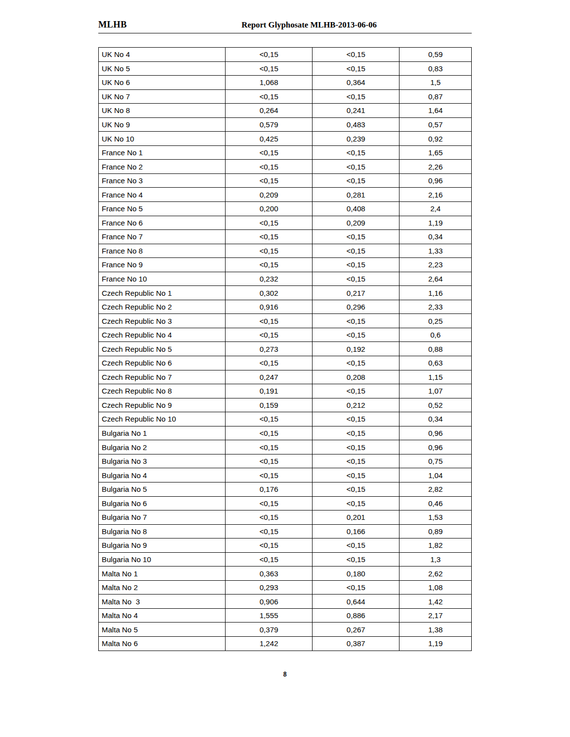MLHB Report Glyphosate MLHB-2013-06-06
| UK No 4 | <0,15 | <0,15 | 0,59 |
| UK No 5 | <0,15 | <0,15 | 0,83 |
| UK No 6 | 1,068 | 0,364 | 1,5 |
| UK No 7 | <0,15 | <0,15 | 0,87 |
| UK No 8 | 0,264 | 0,241 | 1,64 |
| UK No 9 | 0,579 | 0,483 | 0,57 |
| UK No 10 | 0,425 | 0,239 | 0,92 |
| France No 1 | <0,15 | <0,15 | 1,65 |
| France No 2 | <0,15 | <0,15 | 2,26 |
| France No 3 | <0,15 | <0,15 | 0,96 |
| France No 4 | 0,209 | 0,281 | 2,16 |
| France No 5 | 0,200 | 0,408 | 2,4 |
| France No 6 | <0,15 | 0,209 | 1,19 |
| France No 7 | <0,15 | <0,15 | 0,34 |
| France No 8 | <0,15 | <0,15 | 1,33 |
| France No 9 | <0,15 | <0,15 | 2,23 |
| France No 10 | 0,232 | <0,15 | 2,64 |
| Czech Republic No 1 | 0,302 | 0,217 | 1,16 |
| Czech Republic No 2 | 0,916 | 0,296 | 2,33 |
| Czech Republic No 3 | <0,15 | <0,15 | 0,25 |
| Czech Republic No 4 | <0,15 | <0,15 | 0,6 |
| Czech Republic No 5 | 0,273 | 0,192 | 0,88 |
| Czech Republic No 6 | <0,15 | <0,15 | 0,63 |
| Czech Republic No 7 | 0,247 | 0,208 | 1,15 |
| Czech Republic No 8 | 0,191 | <0,15 | 1,07 |
| Czech Republic No 9 | 0,159 | 0,212 | 0,52 |
| Czech Republic No 10 | <0,15 | <0,15 | 0,34 |
| Bulgaria No 1 | <0,15 | <0,15 | 0,96 |
| Bulgaria No 2 | <0,15 | <0,15 | 0,96 |
| Bulgaria No 3 | <0,15 | <0,15 | 0,75 |
| Bulgaria No 4 | <0,15 | <0,15 | 1,04 |
| Bulgaria No 5 | 0,176 | <0,15 | 2,82 |
| Bulgaria No 6 | <0,15 | <0,15 | 0,46 |
| Bulgaria No 7 | <0,15 | 0,201 | 1,53 |
| Bulgaria No 8 | <0,15 | 0,166 | 0,89 |
| Bulgaria No 9 | <0,15 | <0,15 | 1,82 |
| Bulgaria No 10 | <0,15 | <0,15 | 1,3 |
| Malta No 1 | 0,363 | 0,180 | 2,62 |
| Malta No 2 | 0,293 | <0,15 | 1,08 |
| Malta No 3 | 0,906 | 0,644 | 1,42 |
| Malta No 4 | 1,555 | 0,886 | 2,17 |
| Malta No 5 | 0,379 | 0,267 | 1,38 |
| Malta No 6 | 1,242 | 0,387 | 1,19 |
8